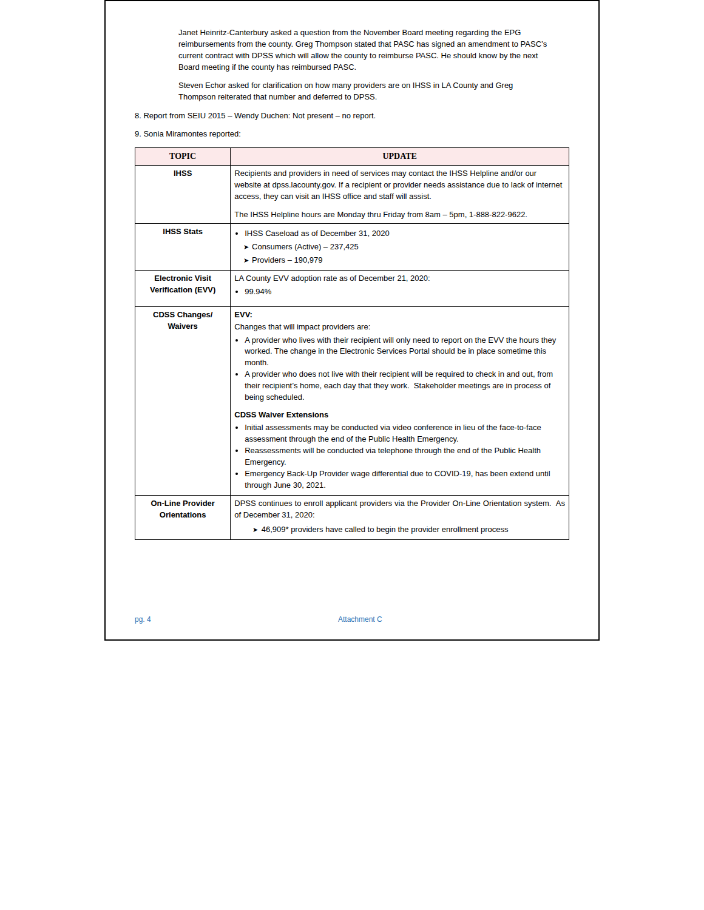Janet Heinritz-Canterbury asked a question from the November Board meeting regarding the EPG reimbursements from the county. Greg Thompson stated that PASC has signed an amendment to PASC’s current contract with DPSS which will allow the county to reimburse PASC. He should know by the next Board meeting if the county has reimbursed PASC.
Steven Echor asked for clarification on how many providers are on IHSS in LA County and Greg Thompson reiterated that number and deferred to DPSS.
8. Report from SEIU 2015 – Wendy Duchen: Not present – no report.
9. Sonia Miramontes reported:
| TOPIC | UPDATE |
| --- | --- |
| IHSS | Recipients and providers in need of services may contact the IHSS Helpline and/or our website at dpss.lacounty.gov. If a recipient or provider needs assistance due to lack of internet access, they can visit an IHSS office and staff will assist. The IHSS Helpline hours are Monday thru Friday from 8am – 5pm, 1-888-822-9622. |
| IHSS Stats | IHSS Caseload as of December 31, 2020 Consumers (Active) – 237,425 Providers – 190,979 |
| Electronic Visit Verification (EVV) | LA County EVV adoption rate as of December 21, 2020: 99.94% |
| CDSS Changes/ Waivers | EVV: Changes that will impact providers are: A provider who lives with their recipient will only need to report on the EVV the hours they worked. The change in the Electronic Services Portal should be in place sometime this month. A provider who does not live with their recipient will be required to check in and out, from their recipient’s home, each day that they work. Stakeholder meetings are in process of being scheduled. CDSS Waiver Extensions Initial assessments may be conducted via video conference in lieu of the face-to-face assessment through the end of the Public Health Emergency. Reassessments will be conducted via telephone through the end of the Public Health Emergency. Emergency Back-Up Provider wage differential due to COVID-19, has been extend until through June 30, 2021. |
| On-Line Provider Orientations | DPSS continues to enroll applicant providers via the Provider On-Line Orientation system. As of December 31, 2020: 46,909* providers have called to begin the provider enrollment process |
pg. 4
Attachment C